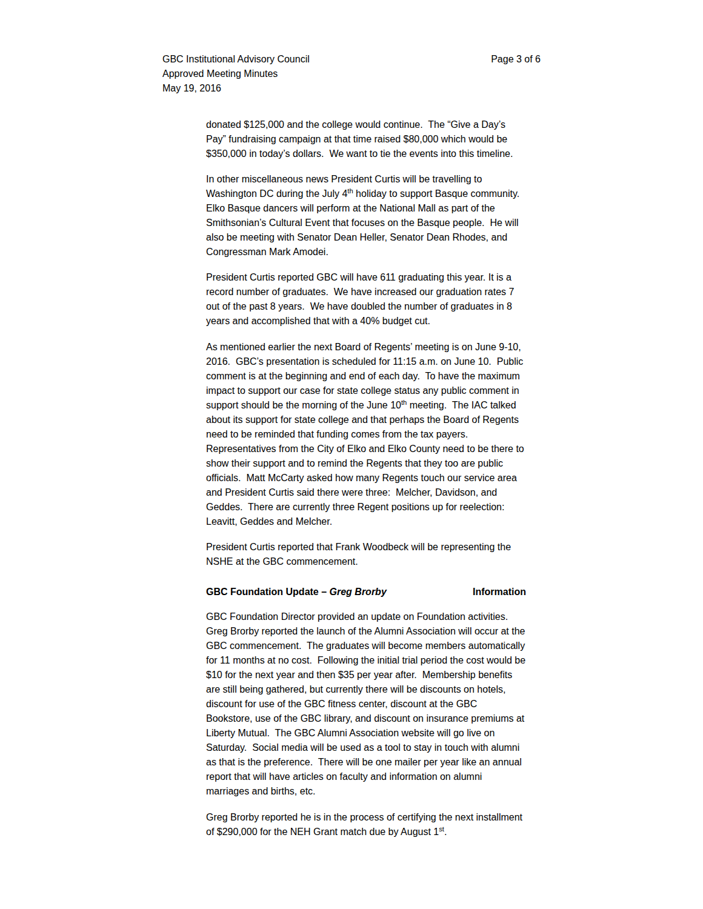GBC Institutional Advisory Council
Approved Meeting Minutes
May 19, 2016
Page 3 of 6
donated $125,000 and the college would continue. The “Give a Day’s Pay” fundraising campaign at that time raised $80,000 which would be $350,000 in today’s dollars. We want to tie the events into this timeline.
In other miscellaneous news President Curtis will be travelling to Washington DC during the July 4th holiday to support Basque community. Elko Basque dancers will perform at the National Mall as part of the Smithsonian’s Cultural Event that focuses on the Basque people. He will also be meeting with Senator Dean Heller, Senator Dean Rhodes, and Congressman Mark Amodei.
President Curtis reported GBC will have 611 graduating this year. It is a record number of graduates. We have increased our graduation rates 7 out of the past 8 years. We have doubled the number of graduates in 8 years and accomplished that with a 40% budget cut.
As mentioned earlier the next Board of Regents’ meeting is on June 9-10, 2016. GBC’s presentation is scheduled for 11:15 a.m. on June 10. Public comment is at the beginning and end of each day. To have the maximum impact to support our case for state college status any public comment in support should be the morning of the June 10th meeting. The IAC talked about its support for state college and that perhaps the Board of Regents need to be reminded that funding comes from the tax payers. Representatives from the City of Elko and Elko County need to be there to show their support and to remind the Regents that they too are public officials. Matt McCarty asked how many Regents touch our service area and President Curtis said there were three: Melcher, Davidson, and Geddes. There are currently three Regent positions up for reelection: Leavitt, Geddes and Melcher.
President Curtis reported that Frank Woodbeck will be representing the NSHE at the GBC commencement.
4. GBC Foundation Update – Greg Brorby Information
GBC Foundation Director provided an update on Foundation activities. Greg Brorby reported the launch of the Alumni Association will occur at the GBC commencement. The graduates will become members automatically for 11 months at no cost. Following the initial trial period the cost would be $10 for the next year and then $35 per year after. Membership benefits are still being gathered, but currently there will be discounts on hotels, discount for use of the GBC fitness center, discount at the GBC Bookstore, use of the GBC library, and discount on insurance premiums at Liberty Mutual. The GBC Alumni Association website will go live on Saturday. Social media will be used as a tool to stay in touch with alumni as that is the preference. There will be one mailer per year like an annual report that will have articles on faculty and information on alumni marriages and births, etc.
Greg Brorby reported he is in the process of certifying the next installment of $290,000 for the NEH Grant match due by August 1st.